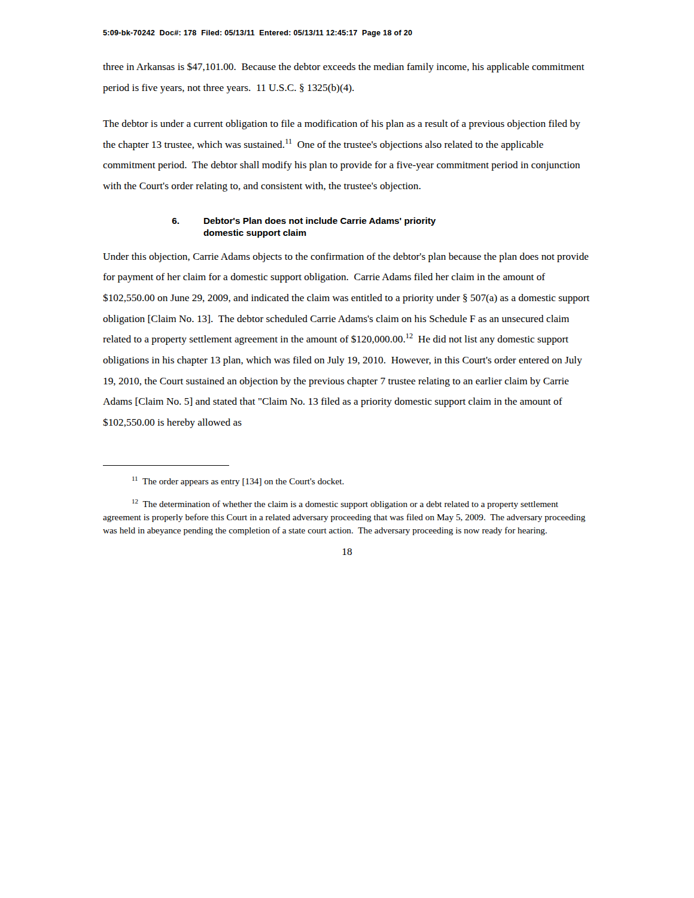5:09-bk-70242 Doc#: 178 Filed: 05/13/11 Entered: 05/13/11 12:45:17 Page 18 of 20
three in Arkansas is $47,101.00. Because the debtor exceeds the median family income, his applicable commitment period is five years, not three years. 11 U.S.C. § 1325(b)(4).
The debtor is under a current obligation to file a modification of his plan as a result of a previous objection filed by the chapter 13 trustee, which was sustained.11 One of the trustee's objections also related to the applicable commitment period. The debtor shall modify his plan to provide for a five-year commitment period in conjunction with the Court's order relating to, and consistent with, the trustee's objection.
6. Debtor's Plan does not include Carrie Adams' priority
domestic support claim
Under this objection, Carrie Adams objects to the confirmation of the debtor's plan because the plan does not provide for payment of her claim for a domestic support obligation. Carrie Adams filed her claim in the amount of $102,550.00 on June 29, 2009, and indicated the claim was entitled to a priority under § 507(a) as a domestic support obligation [Claim No. 13]. The debtor scheduled Carrie Adams's claim on his Schedule F as an unsecured claim related to a property settlement agreement in the amount of $120,000.00.12 He did not list any domestic support obligations in his chapter 13 plan, which was filed on July 19, 2010. However, in this Court's order entered on July 19, 2010, the Court sustained an objection by the previous chapter 7 trustee relating to an earlier claim by Carrie Adams [Claim No. 5] and stated that "Claim No. 13 filed as a priority domestic support claim in the amount of $102,550.00 is hereby allowed as
11 The order appears as entry [134] on the Court's docket.
12 The determination of whether the claim is a domestic support obligation or a debt related to a property settlement agreement is properly before this Court in a related adversary proceeding that was filed on May 5, 2009. The adversary proceeding was held in abeyance pending the completion of a state court action. The adversary proceeding is now ready for hearing.
18